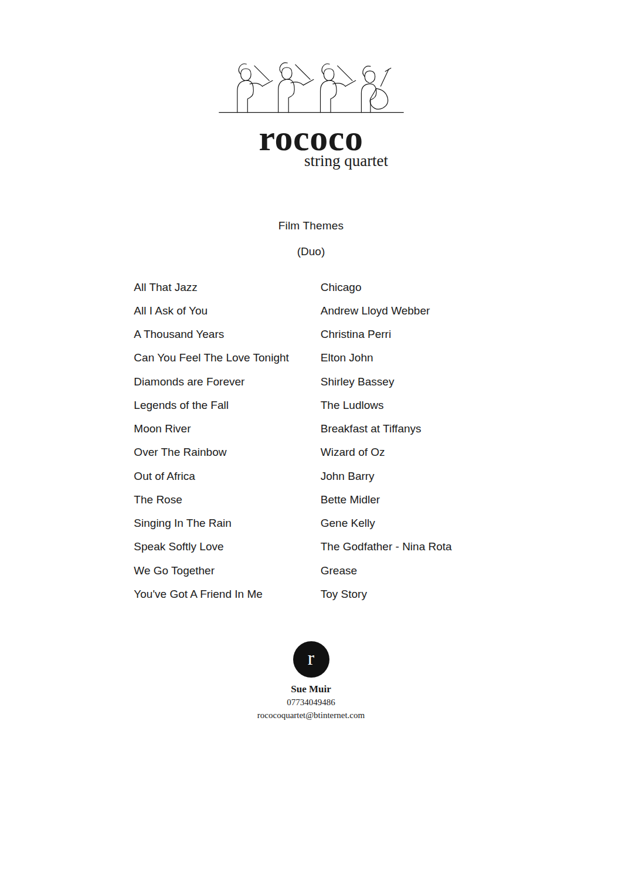rococo
string quartet
Film Themes
(Duo)
All That Jazz Chicago
All I Ask of You Andrew Lloyd Webber
A Thousand Years Christina Perri
Can You Feel The Love Tonight Elton John
Diamonds are Forever Shirley Bassey
Legends of the Fall The Ludlows
Moon River Breakfast at Tiffanys
Over The Rainbow Wizard of Oz
Out of Africa John Barry
The Rose Bette Midler
Singing In The Rain Gene Kelly
Speak Softly Love The Godfather - Nina Rota
We Go Together Grease
You've Got A Friend In Me Toy Story
r
Sue Muir
07734049486
rococoquartet@btinternet.com